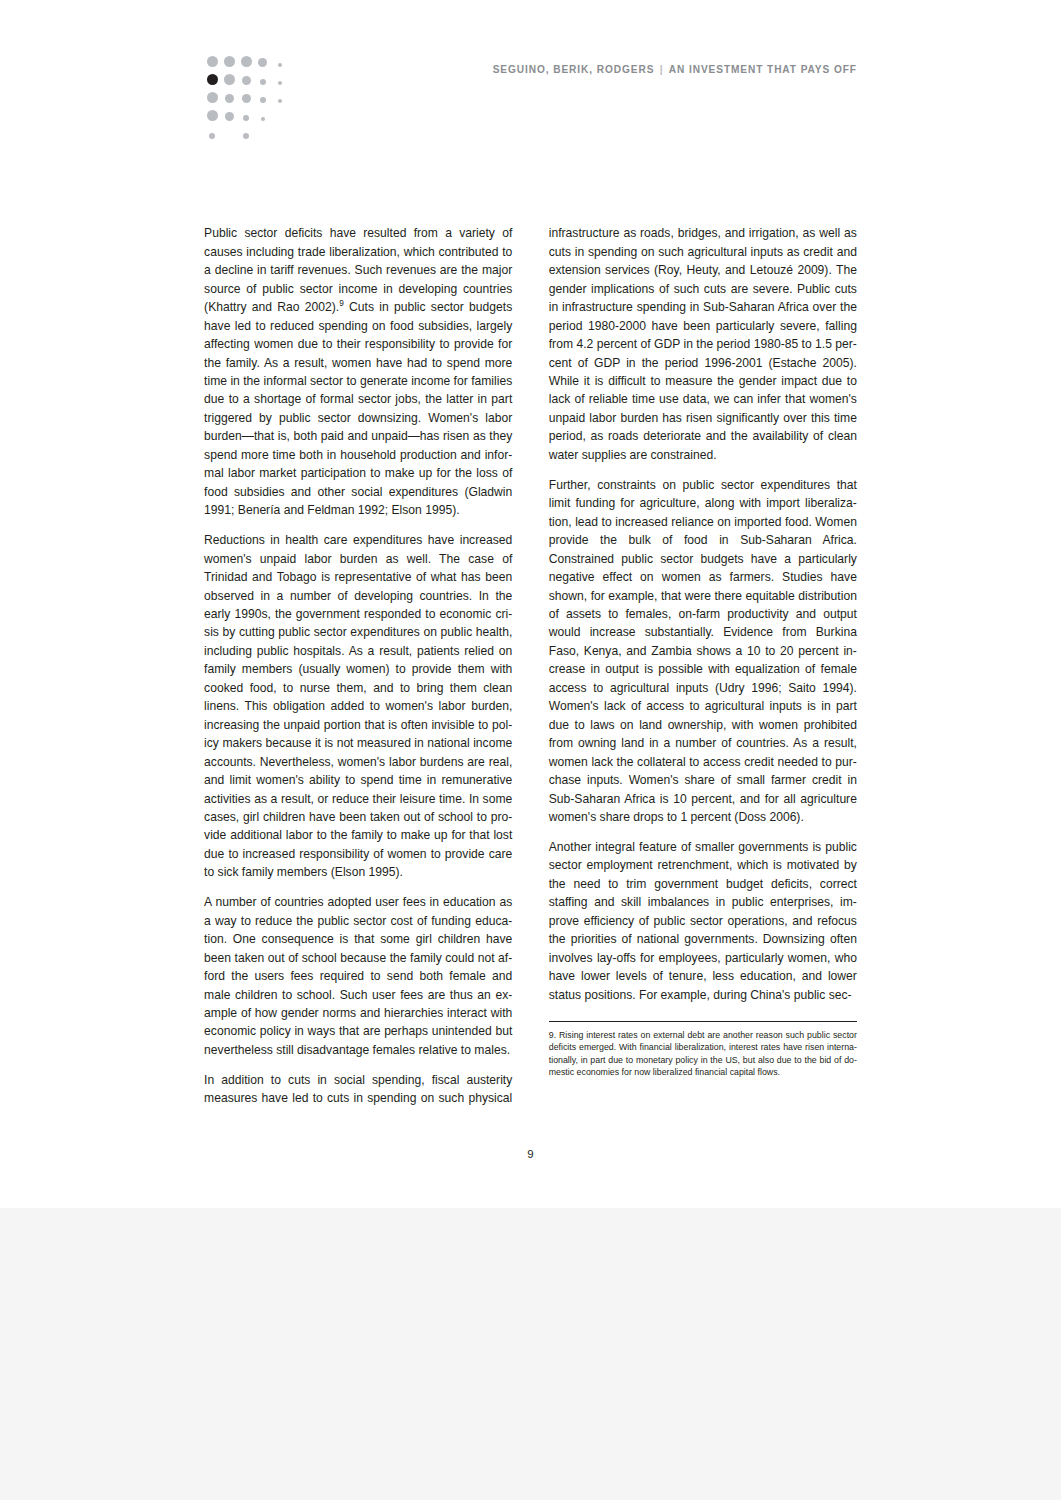Seguino, Berik, Rodgers | An Investment That Pays Off
Public sector deficits have resulted from a variety of causes including trade liberalization, which contributed to a decline in tariff revenues. Such revenues are the major source of public sector income in developing countries (Khattry and Rao 2002).9 Cuts in public sector budgets have led to reduced spending on food subsidies, largely affecting women due to their responsibility to provide for the family. As a result, women have had to spend more time in the informal sector to generate income for families due to a shortage of formal sector jobs, the latter in part triggered by public sector downsizing. Women's labor burden—that is, both paid and unpaid—has risen as they spend more time both in household production and informal labor market participation to make up for the loss of food subsidies and other social expenditures (Gladwin 1991; Benería and Feldman 1992; Elson 1995).
Reductions in health care expenditures have increased women's unpaid labor burden as well. The case of Trinidad and Tobago is representative of what has been observed in a number of developing countries. In the early 1990s, the government responded to economic crisis by cutting public sector expenditures on public health, including public hospitals. As a result, patients relied on family members (usually women) to provide them with cooked food, to nurse them, and to bring them clean linens. This obligation added to women's labor burden, increasing the unpaid portion that is often invisible to policy makers because it is not measured in national income accounts. Nevertheless, women's labor burdens are real, and limit women's ability to spend time in remunerative activities as a result, or reduce their leisure time. In some cases, girl children have been taken out of school to provide additional labor to the family to make up for that lost due to increased responsibility of women to provide care to sick family members (Elson 1995).
A number of countries adopted user fees in education as a way to reduce the public sector cost of funding education. One consequence is that some girl children have been taken out of school because the family could not afford the users fees required to send both female and male children to school. Such user fees are thus an example of how gender norms and hierarchies interact with economic policy in ways that are perhaps unintended but nevertheless still disadvantage females relative to males.
In addition to cuts in social spending, fiscal austerity measures have led to cuts in spending on such physical infrastructure as roads, bridges, and irrigation, as well as cuts in spending on such agricultural inputs as credit and extension services (Roy, Heuty, and Letouzé 2009). The gender implications of such cuts are severe. Public cuts in infrastructure spending in Sub-Saharan Africa over the period 1980-2000 have been particularly severe, falling from 4.2 percent of GDP in the period 1980-85 to 1.5 percent of GDP in the period 1996-2001 (Estache 2005). While it is difficult to measure the gender impact due to lack of reliable time use data, we can infer that women's unpaid labor burden has risen significantly over this time period, as roads deteriorate and the availability of clean water supplies are constrained.
Further, constraints on public sector expenditures that limit funding for agriculture, along with import liberalization, lead to increased reliance on imported food. Women provide the bulk of food in Sub-Saharan Africa. Constrained public sector budgets have a particularly negative effect on women as farmers. Studies have shown, for example, that were there equitable distribution of assets to females, on-farm productivity and output would increase substantially. Evidence from Burkina Faso, Kenya, and Zambia shows a 10 to 20 percent increase in output is possible with equalization of female access to agricultural inputs (Udry 1996; Saito 1994). Women's lack of access to agricultural inputs is in part due to laws on land ownership, with women prohibited from owning land in a number of countries. As a result, women lack the collateral to access credit needed to purchase inputs. Women's share of small farmer credit in Sub-Saharan Africa is 10 percent, and for all agriculture women's share drops to 1 percent (Doss 2006).
Another integral feature of smaller governments is public sector employment retrenchment, which is motivated by the need to trim government budget deficits, correct staffing and skill imbalances in public enterprises, improve efficiency of public sector operations, and refocus the priorities of national governments. Downsizing often involves lay-offs for employees, particularly women, who have lower levels of tenure, less education, and lower status positions. For example, during China's public sec-
9. Rising interest rates on external debt are another reason such public sector deficits emerged. With financial liberalization, interest rates have risen internationally, in part due to monetary policy in the US, but also due to the bid of domestic economies for now liberalized financial capital flows.
9